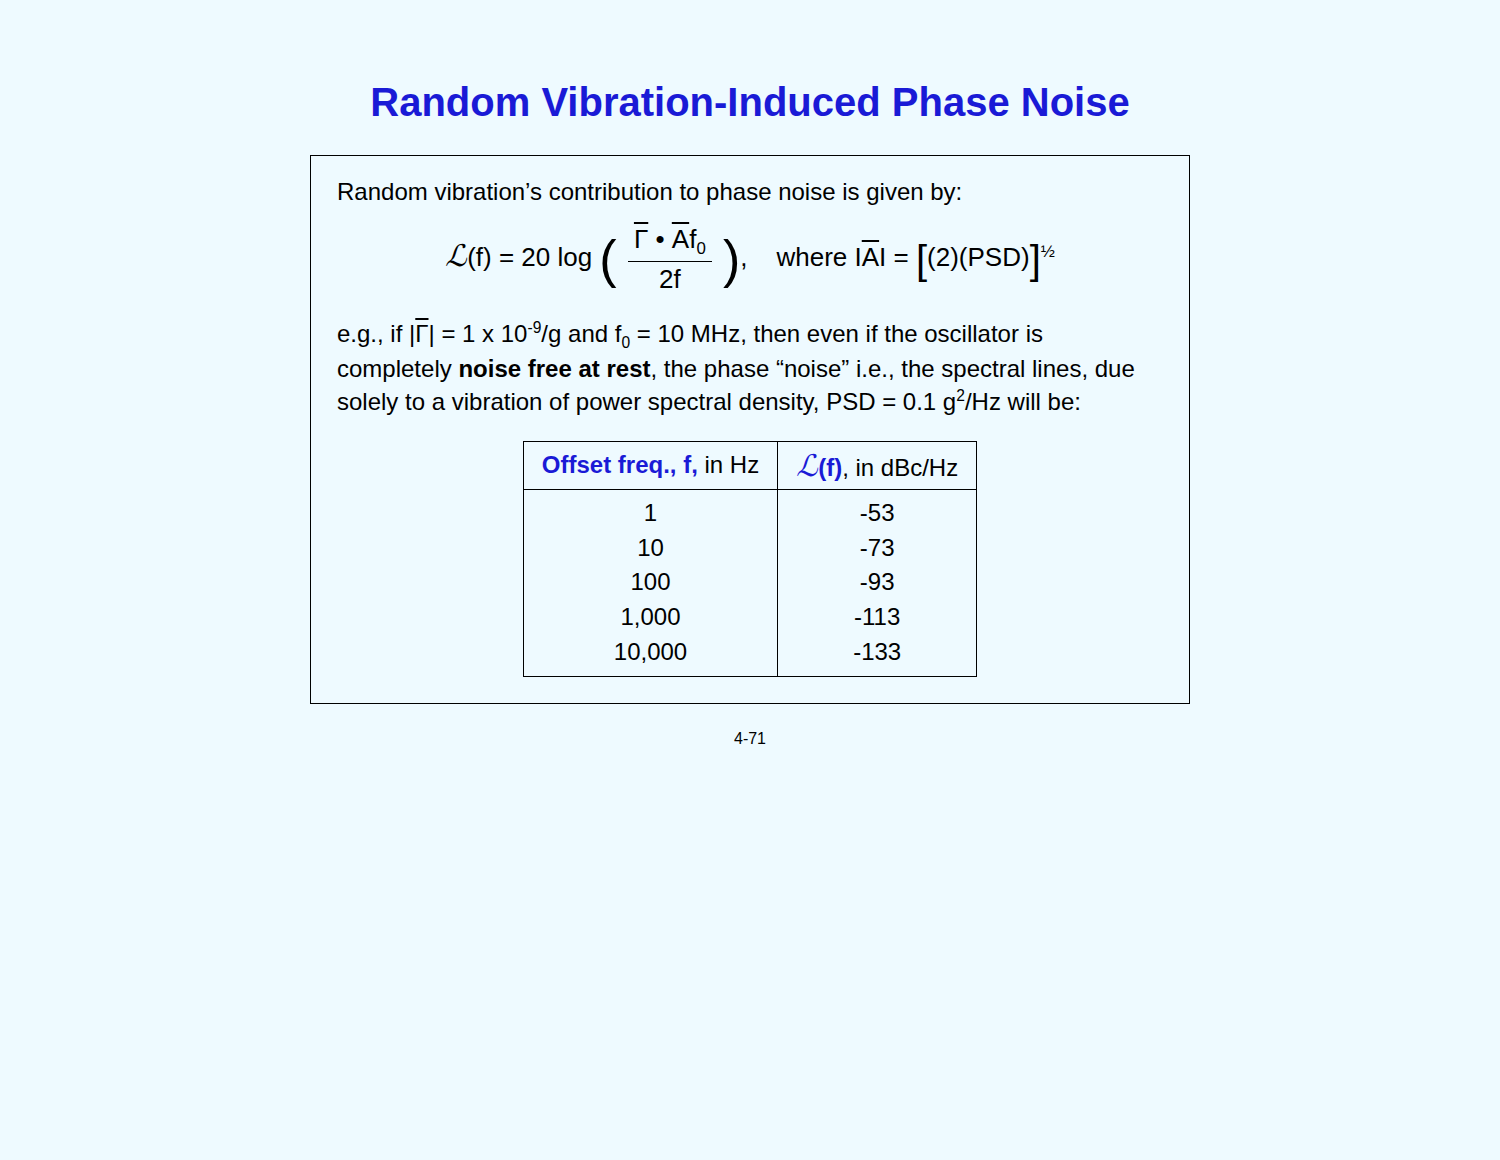Random Vibration-Induced Phase Noise
Random vibration’s contribution to phase noise is given by:
ℒ(f) = 20 log ( Γ • Af0 2f ), where IAI = [(2)(PSD)]½
e.g., if |Γ| = 1 x 10-9/g and f0 = 10 MHz, then even if the oscillator is completely noise free at rest, the phase “noise” i.e., the spectral lines, due solely to a vibration of power spectral density, PSD = 0.1 g2/Hz will be:
| Offset freq., f, in Hz | ℒ (f) , in dBc/Hz |
| --- | --- |
| 1 10 100 1,000 10,000 | -53 -73 -93 -113 -133 |
4-71